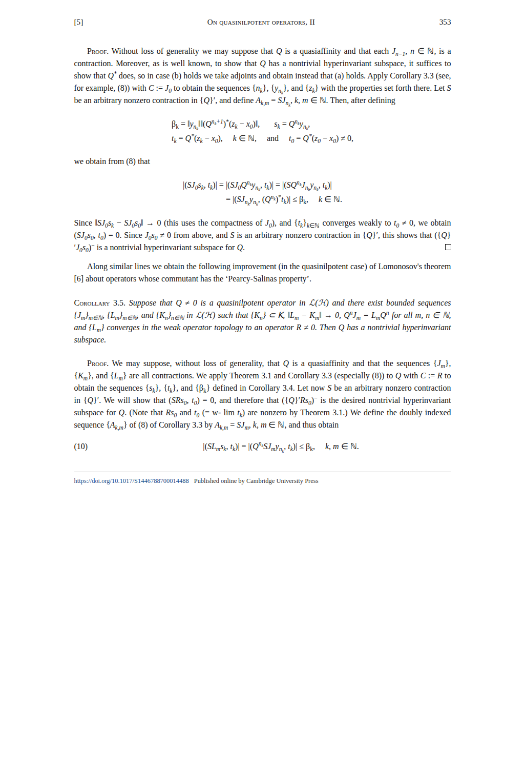[5] On quasinilpotent operators, II 353
Proof. Without loss of generality we may suppose that Q is a quasiaffinity and that each Jn−1, n ∈ ℕ, is a contraction. Moreover, as is well known, to show that Q has a nontrivial hyperinvariant subspace, it suffices to show that Q* does, so in case (b) holds we take adjoints and obtain instead that (a) holds. Apply Corollary 3.3 (see, for example, (8)) with C := J0 to obtain the sequences {nk}, {ynk}, and {zk} with the properties set forth there. Let S be an arbitrary nonzero contraction in {Q}′, and define Ak,m = SJnk, k, m ∈ ℕ. Then, after defining
βk = ‖ynk‖‖(Qnk+1)*(zk − x0)‖, sk = Qnkynk,
tk = Q*(zk − x0), k ∈ ℕ, and t0 = Q*(z0 − x0) ≠ 0,
we obtain from (8) that
|(SJ0sk, tk)| = |(SJ0Qnkynk, tk)| = |(SQnkJnkynk, tk)|
= |(SJnkynk, (Qnk)*tk)| ≤ βk, k ∈ ℕ.
Since ‖SJ0sk − SJ0s0‖ → 0 (this uses the compactness of J0), and {tk}k∈ℕ converges weakly to t0 ≠ 0, we obtain (SJ0s0, t0) = 0. Since J0s0 ≠ 0 from above, and S is an arbitrary nonzero contraction in {Q}′, this shows that ({Q}′J0s0)− is a nontrivial hyperinvariant subspace for Q.
Along similar lines we obtain the following improvement (in the quasinilpotent case) of Lomonosov's theorem [6] about operators whose commutant has the ‘Pearcy-Salinas property’.
Corollary 3.5. Suppose that Q ≠ 0 is a quasinilpotent operator in ℒ(ℋ) and there exist bounded sequences {Jm}m∈ℕ, {Lm}m∈ℕ, and {Kn}n∈ℕ in ℒ(ℋ) such that {Kn} ⊂ 𝖪, ‖Lm − Km‖ → 0, QnJm = LmQn for all m, n ∈ ℕ, and {Lm} converges in the weak operator topology to an operator R ≠ 0. Then Q has a nontrivial hyperinvariant subspace.
Proof. We may suppose, without loss of generality, that Q is a quasiaffinity and that the sequences {Jm}, {Km}, and {Lm} are all contractions. We apply Theorem 3.1 and Corollary 3.3 (especially (8)) to Q with C := R to obtain the sequences {sk}, {tk}, and {βk} defined in Corollary 3.4. Let now S be an arbitrary nonzero contraction in {Q}′. We will show that (SRs0, t0) = 0, and therefore that ({Q}′Rs0)− is the desired nontrivial hyperinvariant subspace for Q. (Note that Rs0 and t0 (= w- lim tk) are nonzero by Theorem 3.1.) We define the doubly indexed sequence {Ak,m} of (8) of Corollary 3.3 by Ak,m = SJm, k, m ∈ ℕ, and thus obtain
(10)
|(SLmsk, tk)| = |(QnkSJmynk, tk)| ≤ βk, k, m ∈ ℕ.
https://doi.org/10.1017/S1446788700014488 Published online by Cambridge University Press